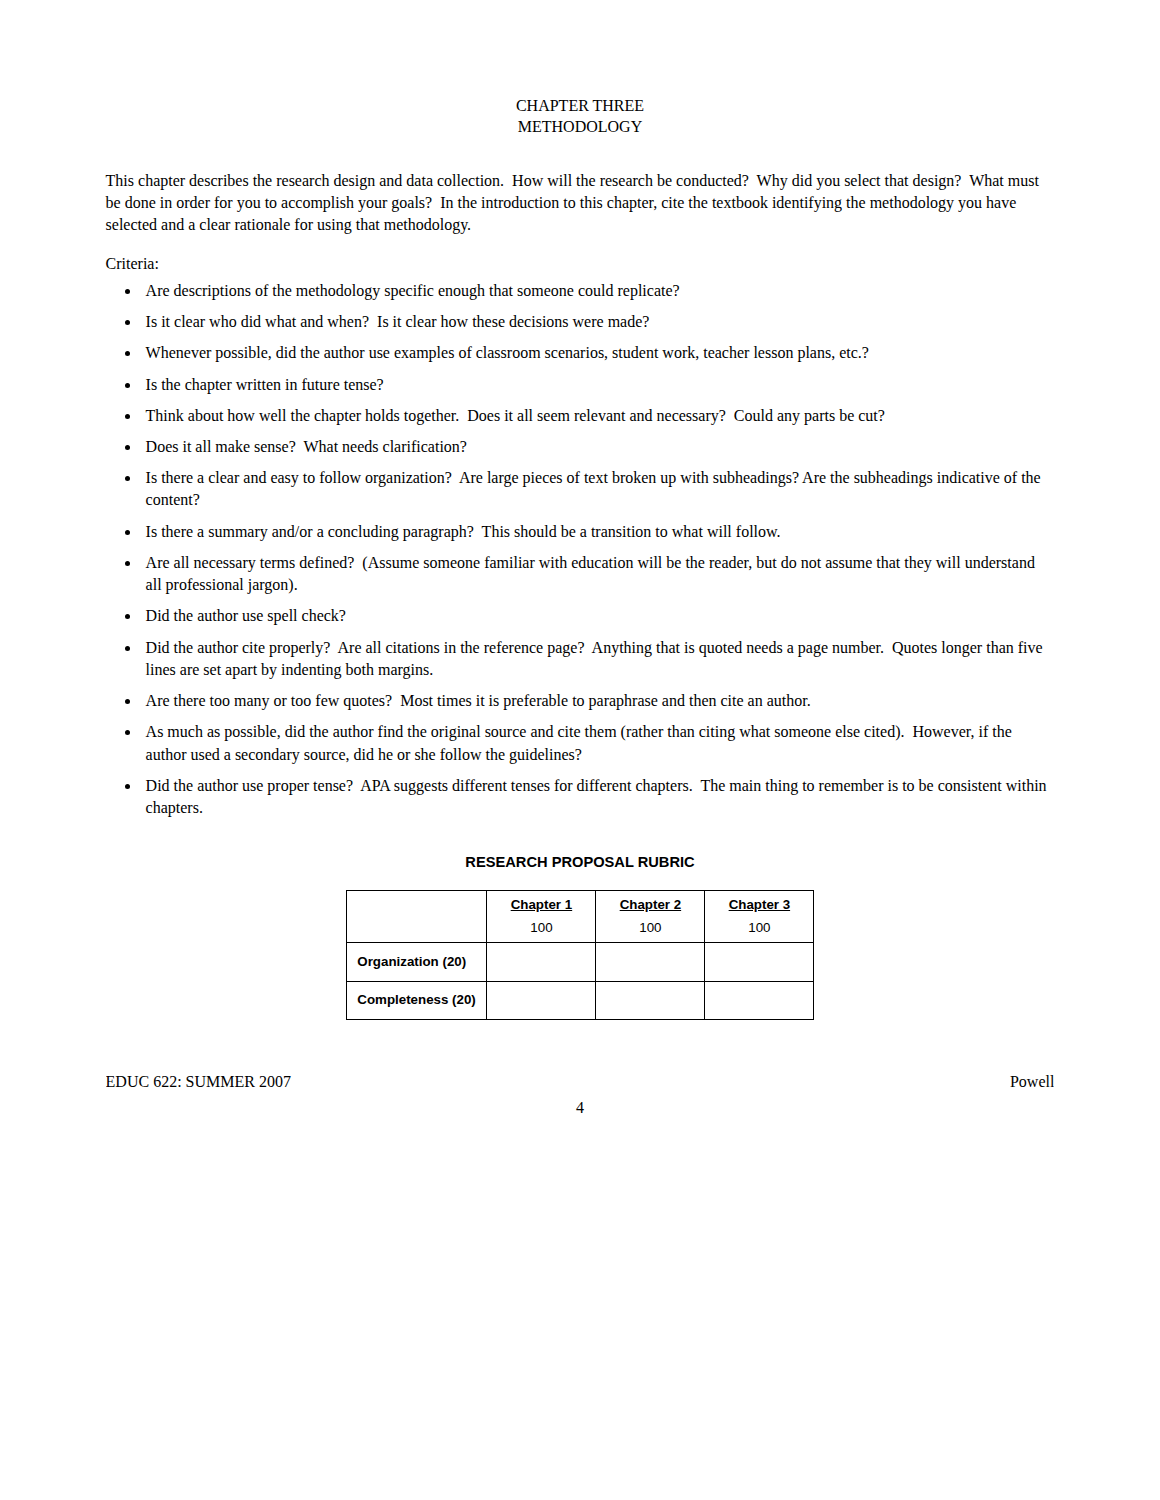CHAPTER THREE
METHODOLOGY
This chapter describes the research design and data collection. How will the research be conducted? Why did you select that design? What must be done in order for you to accomplish your goals? In the introduction to this chapter, cite the textbook identifying the methodology you have selected and a clear rationale for using that methodology.
Criteria:
Are descriptions of the methodology specific enough that someone could replicate?
Is it clear who did what and when? Is it clear how these decisions were made?
Whenever possible, did the author use examples of classroom scenarios, student work, teacher lesson plans, etc.?
Is the chapter written in future tense?
Think about how well the chapter holds together. Does it all seem relevant and necessary? Could any parts be cut?
Does it all make sense? What needs clarification?
Is there a clear and easy to follow organization? Are large pieces of text broken up with subheadings? Are the subheadings indicative of the content?
Is there a summary and/or a concluding paragraph? This should be a transition to what will follow.
Are all necessary terms defined? (Assume someone familiar with education will be the reader, but do not assume that they will understand all professional jargon).
Did the author use spell check?
Did the author cite properly? Are all citations in the reference page? Anything that is quoted needs a page number. Quotes longer than five lines are set apart by indenting both margins.
Are there too many or too few quotes? Most times it is preferable to paraphrase and then cite an author.
As much as possible, did the author find the original source and cite them (rather than citing what someone else cited). However, if the author used a secondary source, did he or she follow the guidelines?
Did the author use proper tense? APA suggests different tenses for different chapters. The main thing to remember is to be consistent within chapters.
RESEARCH PROPOSAL RUBRIC
| | Chapter 1 100 | Chapter 2 100 | Chapter 3 100 |
| Organization (20) | | | |
| Completeness (20) | | | |
EDUC 622: SUMMER 2007 Powell
4